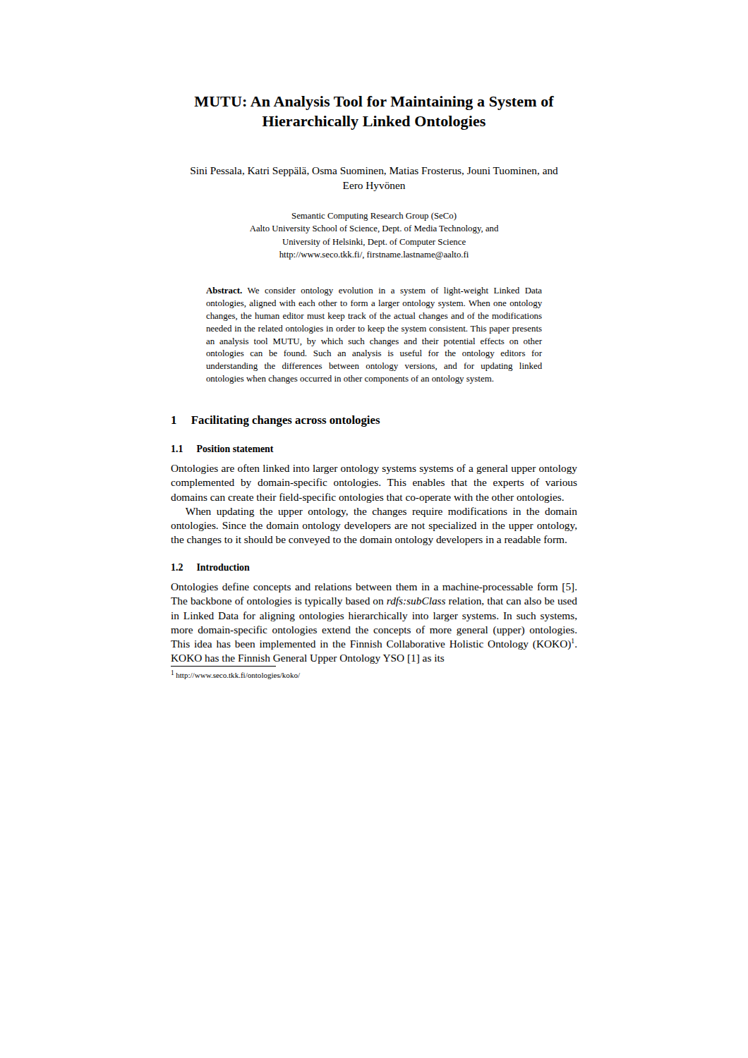MUTU: An Analysis Tool for Maintaining a System of
Hierarchically Linked Ontologies
Sini Pessala, Katri Seppälä, Osma Suominen, Matias Frosterus, Jouni Tuominen, and
Eero Hyvönen
Semantic Computing Research Group (SeCo)
Aalto University School of Science, Dept. of Media Technology, and
University of Helsinki, Dept. of Computer Science
http://www.seco.tkk.fi/, firstname.lastname@aalto.fi
Abstract. We consider ontology evolution in a system of light-weight Linked Data ontologies, aligned with each other to form a larger ontology system. When one ontology changes, the human editor must keep track of the actual changes and of the modifications needed in the related ontologies in order to keep the system consistent. This paper presents an analysis tool MUTU, by which such changes and their potential effects on other ontologies can be found. Such an analysis is useful for the ontology editors for understanding the differences between ontology versions, and for updating linked ontologies when changes occurred in other components of an ontology system.
1 Facilitating changes across ontologies
1.1 Position statement
Ontologies are often linked into larger ontology systems systems of a general upper ontology complemented by domain-specific ontologies. This enables that the experts of various domains can create their field-specific ontologies that co-operate with the other ontologies.
When updating the upper ontology, the changes require modifications in the domain ontologies. Since the domain ontology developers are not specialized in the upper ontology, the changes to it should be conveyed to the domain ontology developers in a readable form.
1.2 Introduction
Ontologies define concepts and relations between them in a machine-processable form [5]. The backbone of ontologies is typically based on rdfs:subClass relation, that can also be used in Linked Data for aligning ontologies hierarchically into larger systems. In such systems, more domain-specific ontologies extend the concepts of more general (upper) ontologies. This idea has been implemented in the Finnish Collaborative Holistic Ontology (KOKO)1. KOKO has the Finnish General Upper Ontology YSO [1] as its
1http://www.seco.tkk.fi/ontologies/koko/